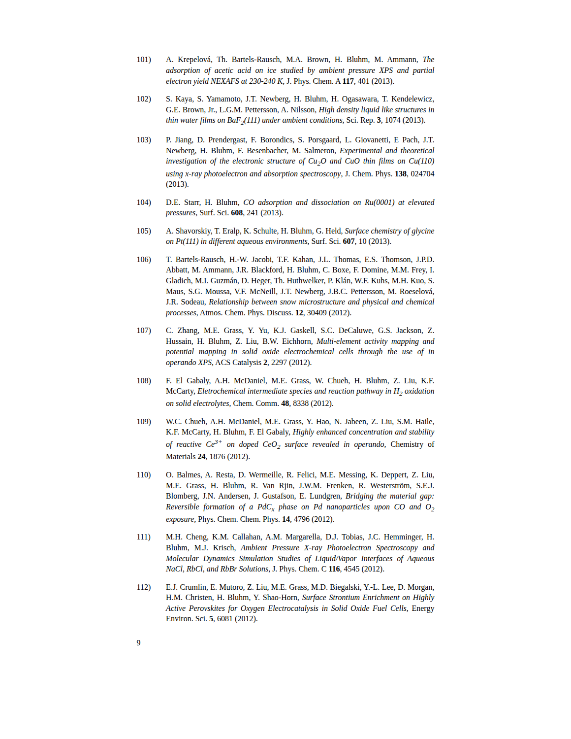101) A. Krepelová, Th. Bartels-Rausch, M.A. Brown, H. Bluhm, M. Ammann, The adsorption of acetic acid on ice studied by ambient pressure XPS and partial electron yield NEXAFS at 230-240 K, J. Phys. Chem. A 117, 401 (2013).
102) S. Kaya, S. Yamamoto, J.T. Newberg, H. Bluhm, H. Ogasawara, T. Kendelewicz, G.E. Brown, Jr., L.G.M. Pettersson, A. Nilsson, High density liquid like structures in thin water films on BaF2(111) under ambient conditions, Sci. Rep. 3, 1074 (2013).
103) P. Jiang, D. Prendergast, F. Borondics, S. Porsgaard, L. Giovanetti, E Pach, J.T. Newberg, H. Bluhm, F. Besenbacher, M. Salmeron, Experimental and theoretical investigation of the electronic structure of Cu2O and CuO thin films on Cu(110) using x-ray photoelectron and absorption spectroscopy, J. Chem. Phys. 138, 024704 (2013).
104) D.E. Starr, H. Bluhm, CO adsorption and dissociation on Ru(0001) at elevated pressures, Surf. Sci. 608, 241 (2013).
105) A. Shavorskiy, T. Eralp, K. Schulte, H. Bluhm, G. Held, Surface chemistry of glycine on Pt(111) in different aqueous environments, Surf. Sci. 607, 10 (2013).
106) T. Bartels-Rausch, H.-W. Jacobi, T.F. Kahan, J.L. Thomas, E.S. Thomson, J.P.D. Abbatt, M. Ammann, J.R. Blackford, H. Bluhm, C. Boxe, F. Domine, M.M. Frey, I. Gladich, M.I. Guzmán, D. Heger, Th. Huthwelker, P. Klán, W.F. Kuhs, M.H. Kuo, S. Maus, S.G. Moussa, V.F. McNeill, J.T. Newberg, J.B.C. Pettersson, M. Roeselová, J.R. Sodeau, Relationship between snow microstructure and physical and chemical processes, Atmos. Chem. Phys. Discuss. 12, 30409 (2012).
107) C. Zhang, M.E. Grass, Y. Yu, K.J. Gaskell, S.C. DeCaluwe, G.S. Jackson, Z. Hussain, H. Bluhm, Z. Liu, B.W. Eichhorn, Multi-element activity mapping and potential mapping in solid oxide electrochemical cells through the use of in operando XPS, ACS Catalysis 2, 2297 (2012).
108) F. El Gabaly, A.H. McDaniel, M.E. Grass, W. Chueh, H. Bluhm, Z. Liu, K.F. McCarty, Eletrochemical intermediate species and reaction pathway in H2 oxidation on solid electrolytes, Chem. Comm. 48, 8338 (2012).
109) W.C. Chueh, A.H. McDaniel, M.E. Grass, Y. Hao, N. Jabeen, Z. Liu, S.M. Haile, K.F. McCarty, H. Bluhm, F. El Gabaly, Highly enhanced concentration and stability of reactive Ce3+ on doped CeO2 surface revealed in operando, Chemistry of Materials 24, 1876 (2012).
110) O. Balmes, A. Resta, D. Wermeille, R. Felici, M.E. Messing, K. Deppert, Z. Liu, M.E. Grass, H. Bluhm, R. Van Rjin, J.W.M. Frenken, R. Westerström, S.E.J. Blomberg, J.N. Andersen, J. Gustafson, E. Lundgren, Bridging the material gap: Reversible formation of a PdCx phase on Pd nanoparticles upon CO and O2 exposure, Phys. Chem. Chem. Phys. 14, 4796 (2012).
111) M.H. Cheng, K.M. Callahan, A.M. Margarella, D.J. Tobias, J.C. Hemminger, H. Bluhm, M.J. Krisch, Ambient Pressure X-ray Photoelectron Spectroscopy and Molecular Dynamics Simulation Studies of Liquid/Vapor Interfaces of Aqueous NaCl, RbCl, and RbBr Solutions, J. Phys. Chem. C 116, 4545 (2012).
112) E.J. Crumlin, E. Mutoro, Z. Liu, M.E. Grass, M.D. Biegalski, Y.-L. Lee, D. Morgan, H.M. Christen, H. Bluhm, Y. Shao-Horn, Surface Strontium Enrichment on Highly Active Perovskites for Oxygen Electrocatalysis in Solid Oxide Fuel Cells, Energy Environ. Sci. 5, 6081 (2012).
9